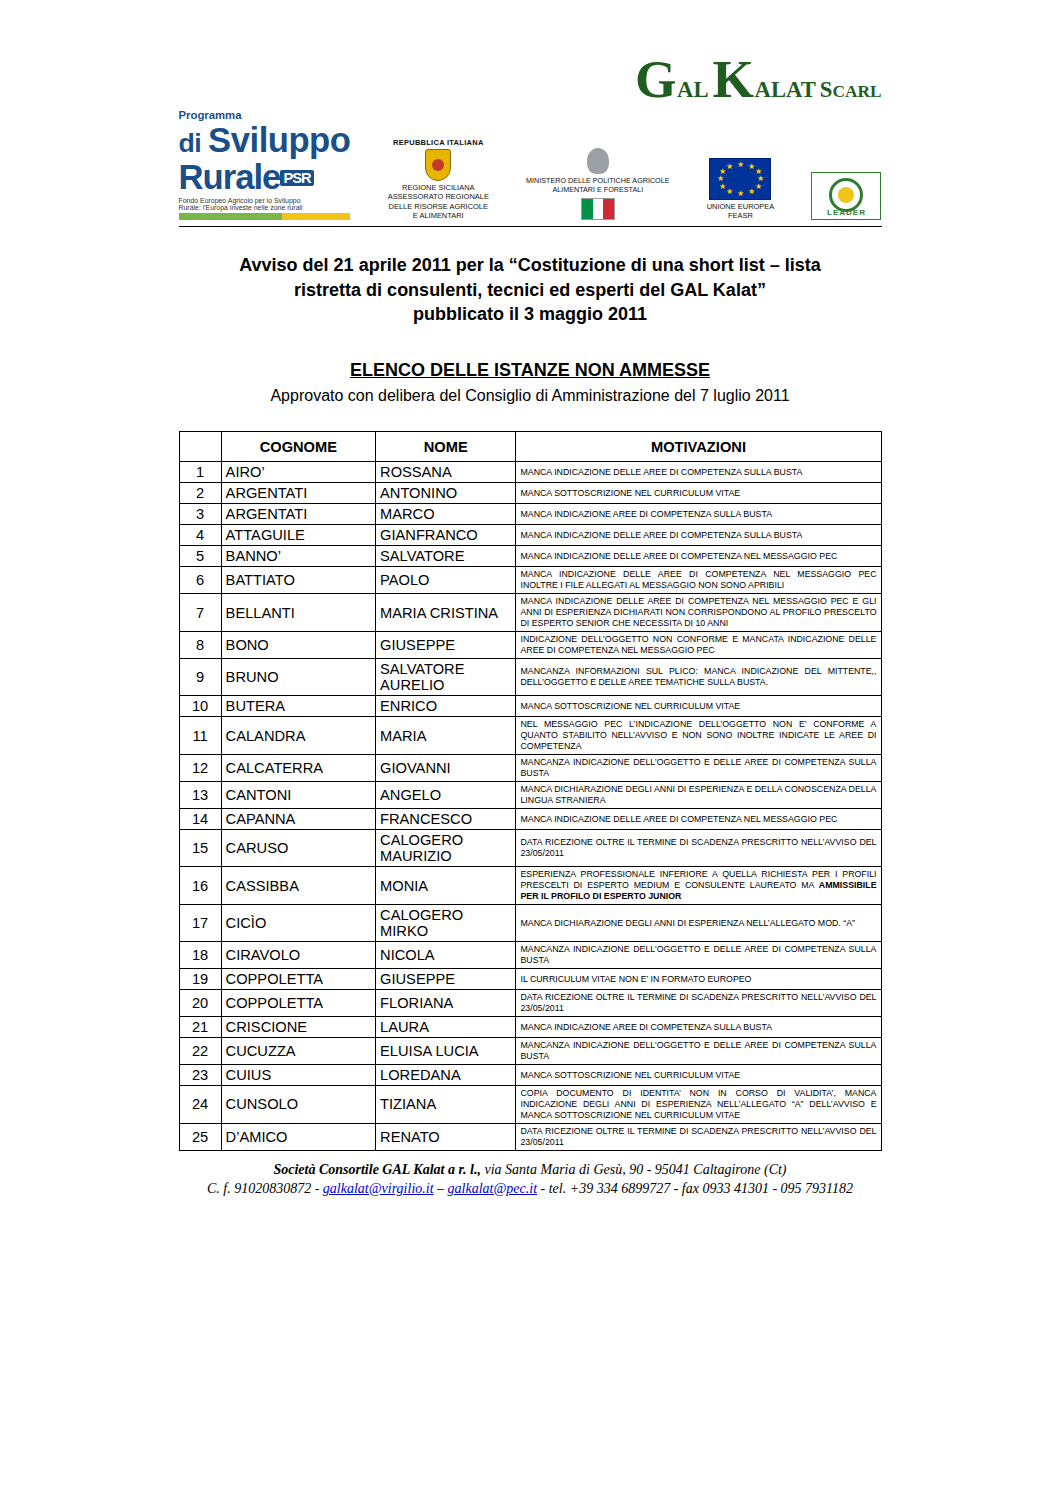GAL KALAT SCARL
Programma
di Sviluppo
RuralePSR
Fondo Europeo Agricolo per lo Sviluppo
Rurale: l'Europa investe nelle zone rurali
REPUBBLICA ITALIANA
REGIONE SICILIANA
ASSESSORATO REGIONALE
DELLE RISORSE AGRICOLE
E ALIMENTARI
MINISTERO DELLE POLITICHE AGRICOLE
ALIMENTARI E FORESTALI
★ ★ ★ ★ ★ ★ ★ ★ ★ ★ ★ ★
UNIONE EUROPEA
FEASR
LEADER
Avviso del 21 aprile 2011 per la “Costituzione di una short list – lista
ristretta di consulenti, tecnici ed esperti del GAL Kalat”
pubblicato il 3 maggio 2011
ELENCO DELLE ISTANZE NON AMMESSE
Approvato con delibera del Consiglio di Amministrazione del 7 luglio 2011
| | COGNOME | NOME | MOTIVAZIONI |
| --- | --- | --- | --- |
| 1 | AIRO’ | ROSSANA | MANCA INDICAZIONE DELLE AREE DI COMPETENZA SULLA BUSTA |
| 2 | ARGENTATI | ANTONINO | MANCA SOTTOSCRIZIONE NEL CURRICULUM VITAE |
| 3 | ARGENTATI | MARCO | MANCA INDICAZIONE AREE DI COMPETENZA SULLA BUSTA |
| 4 | ATTAGUILE | GIANFRANCO | MANCA INDICAZIONE DELLE AREE DI COMPETENZA SULLA BUSTA |
| 5 | BANNO’ | SALVATORE | MANCA INDICAZIONE DELLE AREE DI COMPETENZA NEL MESSAGGIO PEC |
| 6 | BATTIATO | PAOLO | MANCA INDICAZIONE DELLE AREE DI COMPETENZA NEL MESSAGGIO PEC INOLTRE I FILE ALLEGATI AL MESSAGGIO NON SONO APRIBILI |
| 7 | BELLANTI | MARIA CRISTINA | MANCA INDICAZIONE DELLE AREE DI COMPETENZA NEL MESSAGGIO PEC E GLI ANNI DI ESPERIENZA DICHIARATI NON CORRISPONDONO AL PROFILO PRESCELTO DI ESPERTO SENIOR CHE NECESSITA DI 10 ANNI |
| 8 | BONO | GIUSEPPE | INDICAZIONE DELL’OGGETTO NON CONFORME E MANCATA INDICAZIONE DELLE AREE DI COMPETENZA NEL MESSAGGIO PEC |
| 9 | BRUNO | SALVATORE AURELIO | MANCANZA INFORMAZIONI SUL PLICO: MANCA INDICAZIONE DEL MITTENTE,, DELL’OGGETTO E DELLE AREE TEMATICHE SULLA BUSTA. |
| 10 | BUTERA | ENRICO | MANCA SOTTOSCRIZIONE NEL CURRICULUM VITAE |
| 11 | CALANDRA | MARIA | NEL MESSAGGIO PEC L’INDICAZIONE DELL’OGGETTO NON E’ CONFORME A QUANTO STABILITO NELL’AVVISO E NON SONO INOLTRE INDICATE LE AREE DI COMPETENZA |
| 12 | CALCATERRA | GIOVANNI | MANCANZA INDICAZIONE DELL’OGGETTO E DELLE AREE DI COMPETENZA SULLA BUSTA |
| 13 | CANTONI | ANGELO | MANCA DICHIARAZIONE DEGLI ANNI DI ESPERIENZA E DELLA CONOSCENZA DELLA LINGUA STRANIERA |
| 14 | CAPANNA | FRANCESCO | MANCA INDICAZIONE DELLE AREE DI COMPETENZA NEL MESSAGGIO PEC |
| 15 | CARUSO | CALOGERO MAURIZIO | DATA RICEZIONE OLTRE IL TERMINE DI SCADENZA PRESCRITTO NELL’AVVISO DEL 23/05/2011 |
| 16 | CASSIBBA | MONIA | ESPERIENZA PROFESSIONALE INFERIORE A QUELLA RICHIESTA PER I PROFILI PRESCELTI DI ESPERTO MEDIUM E CONSULENTE LAUREATO MA AMMISSIBILE PER IL PROFILO DI ESPERTO JUNIOR |
| 17 | CICìO | CALOGERO MIRKO | MANCA DICHIARAZIONE DEGLI ANNI DI ESPERIENZA NELL’ALLEGATO MOD. “A” |
| 18 | CIRAVOLO | NICOLA | MANCANZA INDICAZIONE DELL’OGGETTO E DELLE AREE DI COMPETENZA SULLA BUSTA |
| 19 | COPPOLETTA | GIUSEPPE | IL CURRICULUM VITAE NON E’ IN FORMATO EUROPEO |
| 20 | COPPOLETTA | FLORIANA | DATA RICEZIONE OLTRE IL TERMINE DI SCADENZA PRESCRITTO NELL’AVVISO DEL 23/05/2011 |
| 21 | CRISCIONE | LAURA | MANCA INDICAZIONE AREE DI COMPETENZA SULLA BUSTA |
| 22 | CUCUZZA | ELUISA LUCIA | MANCANZA INDICAZIONE DELL’OGGETTO E DELLE AREE DI COMPETENZA SULLA BUSTA |
| 23 | CUIUS | LOREDANA | MANCA SOTTOSCRIZIONE NEL CURRICULUM VITAE |
| 24 | CUNSOLO | TIZIANA | COPIA DOCUMENTO DI IDENTITA’ NON IN CORSO DI VALIDITA’, MANCA INDICAZIONE DEGLI ANNI DI ESPERIENZA NELL’ALLEGATO “A” DELL’AVVISO E MANCA SOTTOSCRIZIONE NEL CURRICULUM VITAE |
| 25 | D’AMICO | RENATO | DATA RICEZIONE OLTRE IL TERMINE DI SCADENZA PRESCRITTO NELL’AVVISO DEL 23/05/2011 |
Società Consortile GAL Kalat a r. l., via Santa Maria di Gesù, 90 - 95041 Caltagirone (Ct)
C. f. 91020830872 - galkalat@virgilio.it – galkalat@pec.it - tel. +39 334 6899727 - fax 0933 41301 - 095 7931182